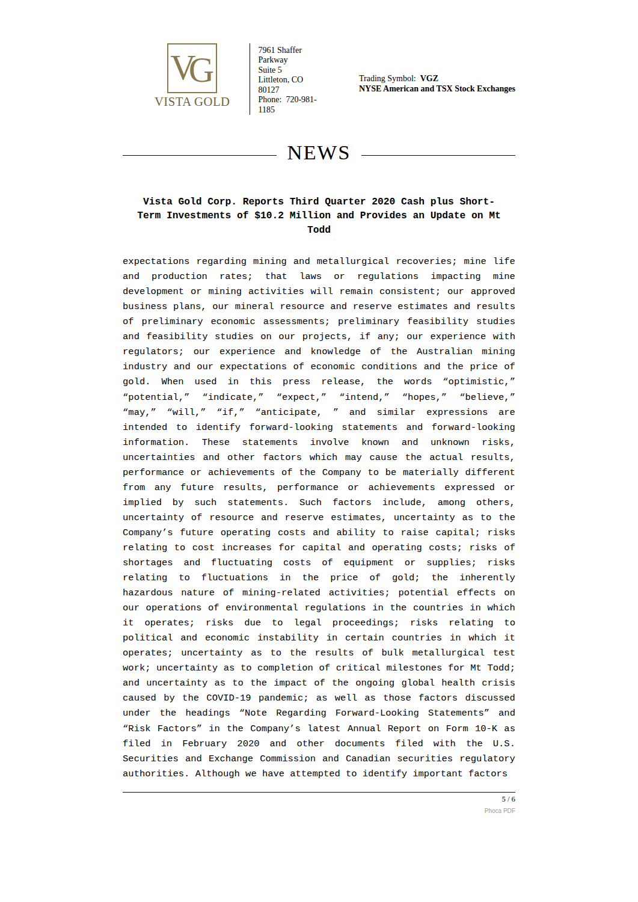VG
VISTA GOLD
7961 Shaffer Parkway
Suite 5
Littleton, CO 80127
Phone: 720-981-1185
Trading Symbol: VGZ
NYSE American and TSX Stock Exchanges
NEWS
Vista Gold Corp. Reports Third Quarter 2020 Cash plus Short-Term Investments of $10.2 Million and Provides an Update on Mt Todd
expectations regarding mining and metallurgical recoveries; mine life and production rates; that laws or regulations impacting mine development or mining activities will remain consistent; our approved business plans, our mineral resource and reserve estimates and results of preliminary economic assessments; preliminary feasibility studies and feasibility studies on our projects, if any; our experience with regulators; our experience and knowledge of the Australian mining industry and our expectations of economic conditions and the price of gold. When used in this press release, the words “optimistic,” “potential,” “indicate,” “expect,” “intend,” “hopes,” “believe,” “may,” “will,” “if,” “anticipate, ” and similar expressions are intended to identify forward-looking statements and forward-looking information. These statements involve known and unknown risks, uncertainties and other factors which may cause the actual results, performance or achievements of the Company to be materially different from any future results, performance or achievements expressed or implied by such statements. Such factors include, among others, uncertainty of resource and reserve estimates, uncertainty as to the Company’s future operating costs and ability to raise capital; risks relating to cost increases for capital and operating costs; risks of shortages and fluctuating costs of equipment or supplies; risks relating to fluctuations in the price of gold; the inherently hazardous nature of mining-related activities; potential effects on our operations of environmental regulations in the countries in which it operates; risks due to legal proceedings; risks relating to political and economic instability in certain countries in which it operates; uncertainty as to the results of bulk metallurgical test work; uncertainty as to completion of critical milestones for Mt Todd; and uncertainty as to the impact of the ongoing global health crisis caused by the COVID-19 pandemic; as well as those factors discussed under the headings “Note Regarding Forward-Looking Statements” and “Risk Factors” in the Company’s latest Annual Report on Form 10-K as filed in February 2020 and other documents filed with the U.S. Securities and Exchange Commission and Canadian securities regulatory authorities. Although we have attempted to identify important factors
5 / 6
Phoca PDF